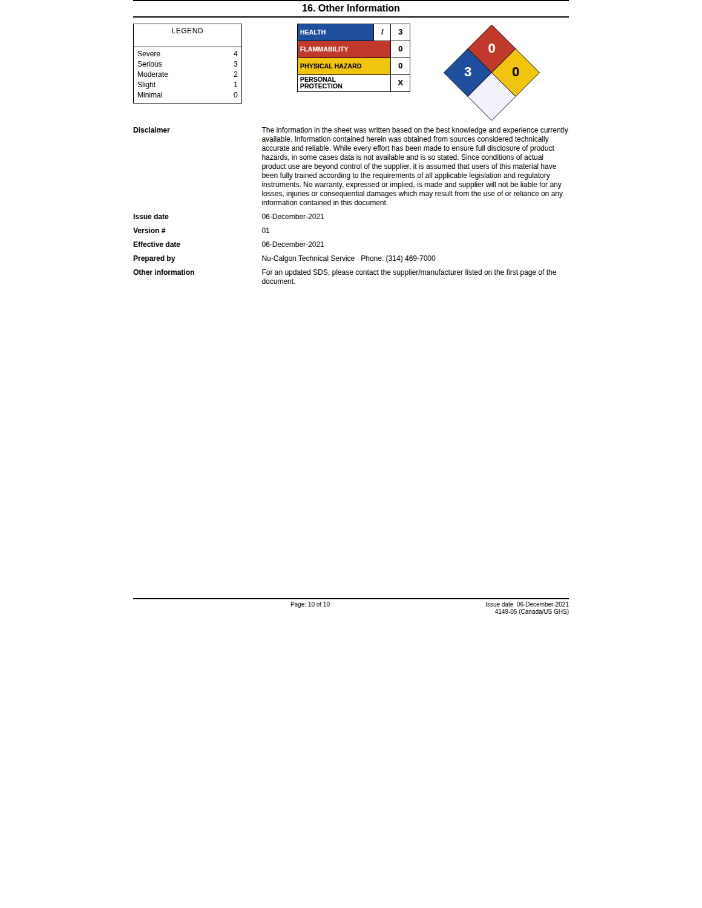16. Other Information
LEGEND
| Severe | 4 |
| Serious | 3 |
| Moderate | 2 |
| Slight | 1 |
| Minimal | 0 |
HEALTH
/
3
FLAMMABILITY
0
PHYSICAL HAZARD
0
PERSONAL
PROTECTION
X
0 3 0
| Disclaimer | The information in the sheet was written based on the best knowledge and experience currently available. Information contained herein was obtained from sources considered technically accurate and reliable. While every effort has been made to ensure full disclosure of product hazards, in some cases data is not available and is so stated. Since conditions of actual product use are beyond control of the supplier, it is assumed that users of this material have been fully trained according to the requirements of all applicable legislation and regulatory instruments. No warranty, expressed or implied, is made and supplier will not be liable for any losses, injuries or consequential damages which may result from the use of or reliance on any information contained in this document. |
| Issue date | 06-December-2021 |
| Version # | 01 |
| Effective date | 06-December-2021 |
| Prepared by | Nu-Calgon Technical Service Phone: (314) 469-7000 |
| Other information | For an updated SDS, please contact the supplier/manufacturer listed on the first page of the document. |
Page: 10 of 10 Issue date 06-December-2021
4149-05 (Canada/US GHS)